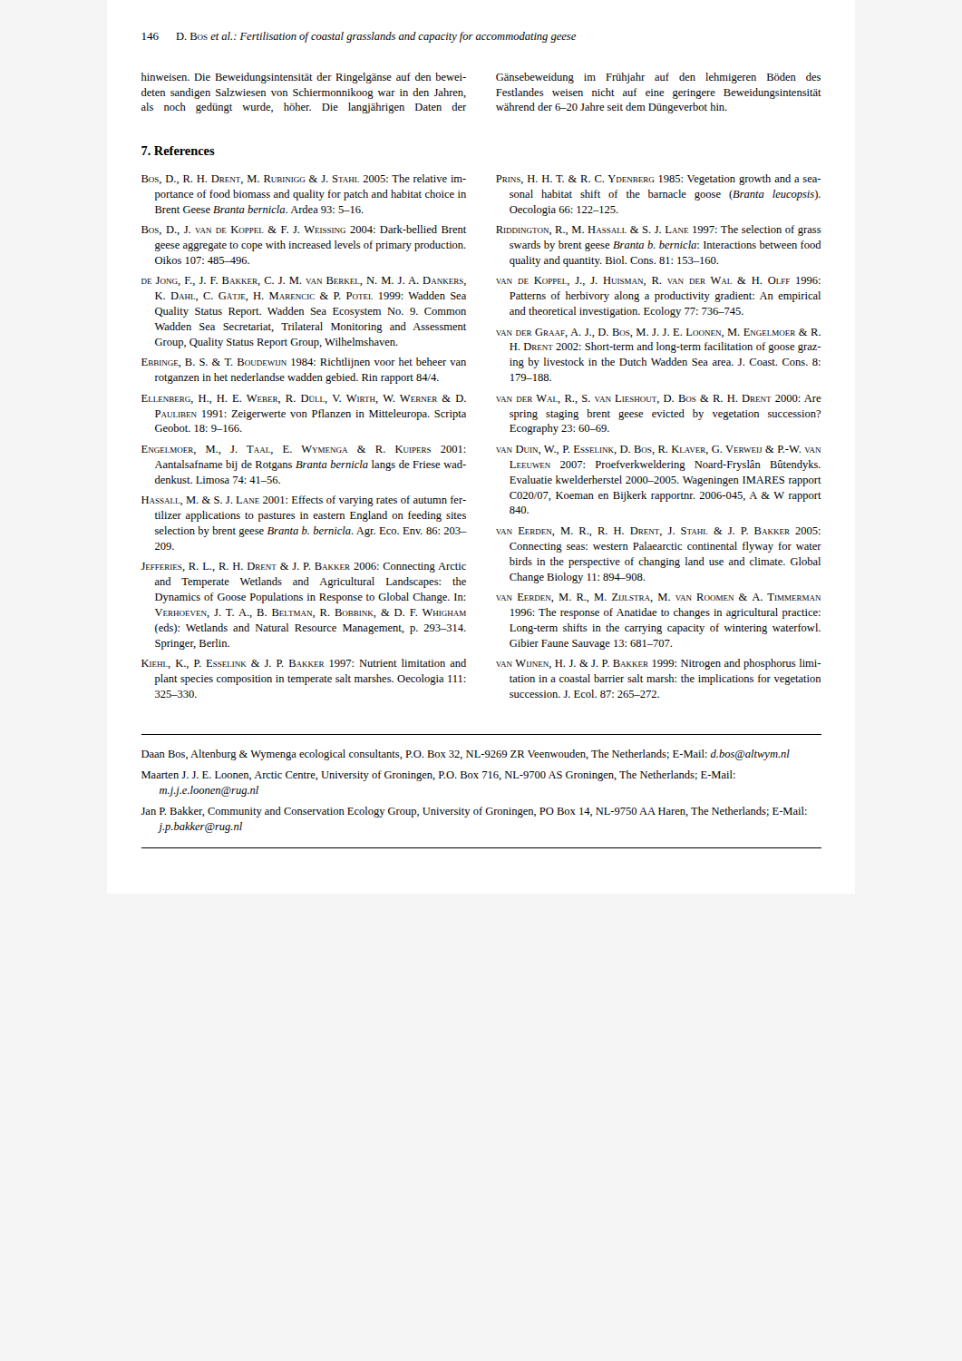146 D. Bos et al.: Fertilisation of coastal grasslands and capacity for accommodating geese
hinweisen. Die Beweidungsintensität der Ringelgänse auf den beweideten sandigen Salzwiesen von Schiermonnikoog war in den Jahren, als noch gedüngt wurde, höher. Die langjährigen Daten der Gänsebeweidung im Frühjahr auf den lehmigeren Böden des Festlandes weisen nicht auf eine geringere Beweidungsintensität während der 6–20 Jahre seit dem Düngeverbot hin.
7. References
Bos, D., R. H. Drent, M. Rubinigg & J. Stahl 2005: The relative importance of food biomass and quality for patch and habitat choice in Brent Geese Branta bernicla. Ardea 93: 5–16.
Bos, D., J. van de Koppel & F. J. Weissing 2004: Dark-bellied Brent geese aggregate to cope with increased levels of primary production. Oikos 107: 485–496.
de Jong, F., J. F. Bakker, C. J. M. van Berkel, N. M. J. A. Dankers, K. Dahl, C. Gätje, H. Marencic & P. Potel 1999: Wadden Sea Quality Status Report. Wadden Sea Ecosystem No. 9. Common Wadden Sea Secretariat, Trilateral Monitoring and Assessment Group, Quality Status Report Group, Wilhelmshaven.
Ebbinge, B. S. & T. Boudewijn 1984: Richtlijnen voor het beheer van rotganzen in het nederlandse wadden gebied. Rin rapport 84/4.
Ellenberg, H., H. E. Weber, R. Düll, V. Wirth, W. Werner & D. Pauliβen 1991: Zeigerwerte von Pflanzen in Mitteleuropa. Scripta Geobot. 18: 9–166.
Engelmoer, M., J. Taal, E. Wymenga & R. Kuipers 2001: Aantalsafname bij de Rotgans Branta bernicla langs de Friese waddenkust. Limosa 74: 41–56.
Hassall, M. & S. J. Lane 2001: Effects of varying rates of autumn fertilizer applications to pastures in eastern England on feeding sites selection by brent geese Branta b. bernicla. Agr. Eco. Env. 86: 203–209.
Jefferies, R. L., R. H. Drent & J. P. Bakker 2006: Connecting Arctic and Temperate Wetlands and Agricultural Landscapes: the Dynamics of Goose Populations in Response to Global Change. In: Verhoeven, J. T. A., B. Beltman, R. Bobbink, & D. F. Whigham (eds): Wetlands and Natural Resource Management, p. 293–314. Springer, Berlin.
Kiehl, K., P. Esselink & J. P. Bakker 1997: Nutrient limitation and plant species composition in temperate salt marshes. Oecologia 111: 325–330.
Prins, H. H. T. & R. C. Ydenberg 1985: Vegetation growth and a seasonal habitat shift of the barnacle goose (Branta leucopsis). Oecologia 66: 122–125.
Riddington, R., M. Hassall & S. J. Lane 1997: The selection of grass swards by brent geese Branta b. bernicla: Interactions between food quality and quantity. Biol. Cons. 81: 153–160.
van de Koppel, J., J. Huisman, R. van der Wal & H. Olff 1996: Patterns of herbivory along a productivity gradient: An empirical and theoretical investigation. Ecology 77: 736–745.
van der Graaf, A. J., D. Bos, M. J. J. E. Loonen, M. Engelmoer & R. H. Drent 2002: Short-term and long-term facilitation of goose grazing by livestock in the Dutch Wadden Sea area. J. Coast. Cons. 8: 179–188.
van der Wal, R., S. van Lieshout, D. Bos & R. H. Drent 2000: Are spring staging brent geese evicted by vegetation succession? Ecography 23: 60–69.
van Duin, W., P. Esselink, D. Bos, R. Klaver, G. Verweij & P.-W. van Leeuwen 2007: Proefverkweldering Noard-Fryslân Bûtendyks. Evaluatie kwelderherstel 2000–2005. Wageningen IMARES rapport C020/07, Koeman en Bijkerk rapportnr. 2006-045, A & W rapport 840.
van Eerden, M. R., R. H. Drent, J. Stahl & J. P. Bakker 2005: Connecting seas: western Palaearctic continental flyway for water birds in the perspective of changing land use and climate. Global Change Biology 11: 894–908.
van Eerden, M. R., M. Zijlstra, M. van Roomen & A. Timmerman 1996: The response of Anatidae to changes in agricultural practice: Long-term shifts in the carrying capacity of wintering waterfowl. Gibier Faune Sauvage 13: 681–707.
van Wijnen, H. J. & J. P. Bakker 1999: Nitrogen and phosphorus limitation in a coastal barrier salt marsh: the implications for vegetation succession. J. Ecol. 87: 265–272.
Daan Bos, Altenburg & Wymenga ecological consultants, P.O. Box 32, NL-9269 ZR Veenwouden, The Netherlands; E-Mail: d.bos@altwym.nl
Maarten J. J. E. Loonen, Arctic Centre, University of Groningen, P.O. Box 716, NL-9700 AS Groningen, The Netherlands; E-Mail: m.j.j.e.loonen@rug.nl
Jan P. Bakker, Community and Conservation Ecology Group, University of Groningen, PO Box 14, NL-9750 AA Haren, The Netherlands; E-Mail: j.p.bakker@rug.nl